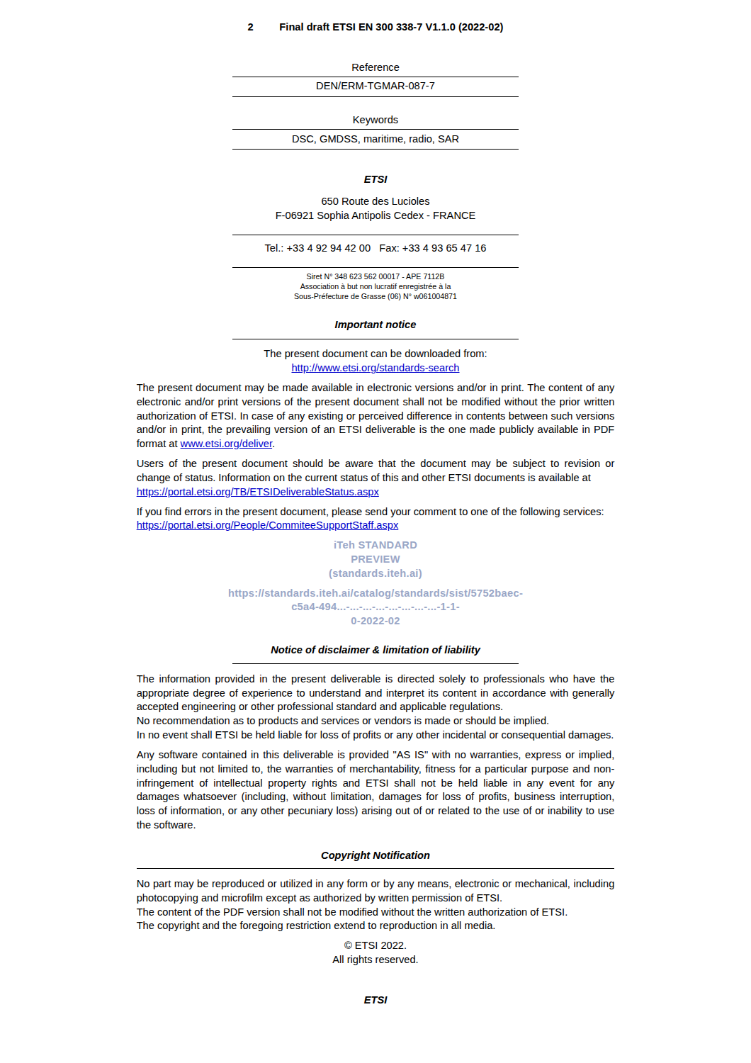2 Final draft ETSI EN 300 338-7 V1.1.0 (2022-02)
Reference
DEN/ERM-TGMAR-087-7
Keywords
DSC, GMDSS, maritime, radio, SAR
ETSI
650 Route des Lucioles
F-06921 Sophia Antipolis Cedex - FRANCE
Tel.: +33 4 92 94 42 00 Fax: +33 4 93 65 47 16
Siret N° 348 623 562 00017 - APE 7112B
Association à but non lucratif enregistrée à la
Sous-Préfecture de Grasse (06) N° w061004871
Important notice
The present document can be downloaded from:
http://www.etsi.org/standards-search
The present document may be made available in electronic versions and/or in print. The content of any electronic and/or print versions of the present document shall not be modified without the prior written authorization of ETSI. In case of any existing or perceived difference in contents between such versions and/or in print, the prevailing version of an ETSI deliverable is the one made publicly available in PDF format at www.etsi.org/deliver.
Users of the present document should be aware that the document may be subject to revision or change of status. Information on the current status of this and other ETSI documents is available at
https://portal.etsi.org/TB/ETSIDeliverableStatus.aspx
If you find errors in the present document, please send your comment to one of the following services:
https://portal.etsi.org/People/CommiteeSupportStaff.aspx
iTeh STANDARD
PREVIEW
(standards.iteh.ai)
https://standards.iteh.ai/catalog/standards/sist/5752baec-
c5a4-494...-...-...-...-...-...-...-...-1-1-
0-2022-02
Notice of disclaimer & limitation of liability
The information provided in the present deliverable is directed solely to professionals who have the appropriate degree of experience to understand and interpret its content in accordance with generally accepted engineering or other professional standard and applicable regulations.
No recommendation as to products and services or vendors is made or should be implied.
In no event shall ETSI be held liable for loss of profits or any other incidental or consequential damages.
Any software contained in this deliverable is provided "AS IS" with no warranties, express or implied, including but not limited to, the warranties of merchantability, fitness for a particular purpose and non-infringement of intellectual property rights and ETSI shall not be held liable in any event for any damages whatsoever (including, without limitation, damages for loss of profits, business interruption, loss of information, or any other pecuniary loss) arising out of or related to the use of or inability to use the software.
Copyright Notification
No part may be reproduced or utilized in any form or by any means, electronic or mechanical, including photocopying and microfilm except as authorized by written permission of ETSI.
The content of the PDF version shall not be modified without the written authorization of ETSI.
The copyright and the foregoing restriction extend to reproduction in all media.
© ETSI 2022.
All rights reserved.
ETSI